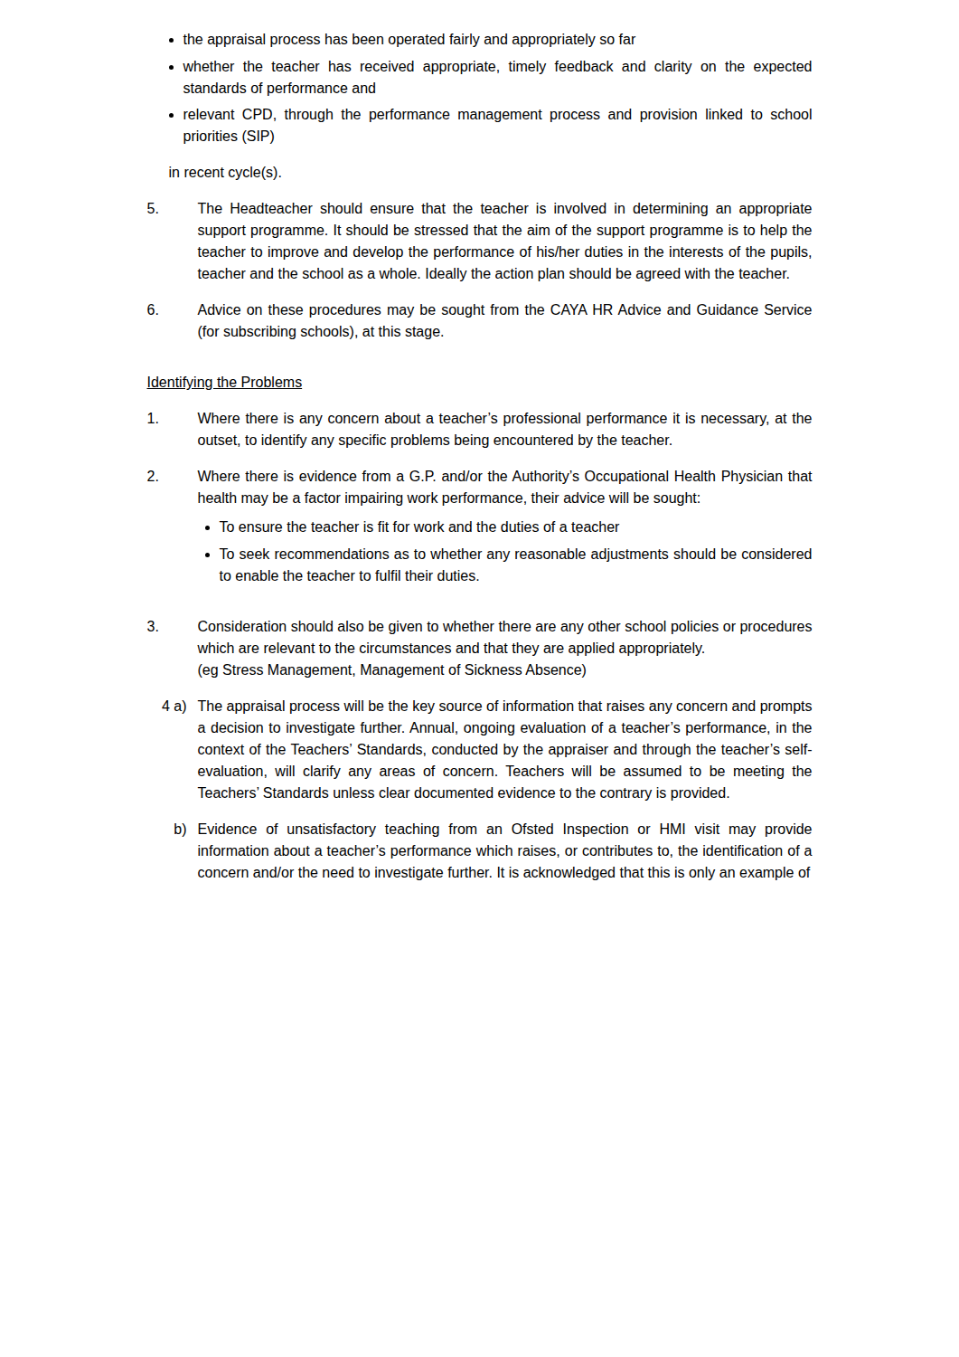the appraisal process has been operated fairly and appropriately so far
whether the teacher has received appropriate, timely feedback and clarity on the expected standards of performance and
relevant CPD, through the performance management process and provision linked to school priorities (SIP)
in recent cycle(s).
5.
The Headteacher should ensure that the teacher is involved in determining an appropriate support programme. It should be stressed that the aim of the support programme is to help the teacher to improve and develop the performance of his/her duties in the interests of the pupils, teacher and the school as a whole. Ideally the action plan should be agreed with the teacher.
6.
Advice on these procedures may be sought from the CAYA HR Advice and Guidance Service (for subscribing schools), at this stage.
Identifying the Problems
1.
Where there is any concern about a teacher’s professional performance it is necessary, at the outset, to identify any specific problems being encountered by the teacher.
2.
Where there is evidence from a G.P. and/or the Authority’s Occupational Health Physician that health may be a factor impairing work performance, their advice will be sought:
To ensure the teacher is fit for work and the duties of a teacher
To seek recommendations as to whether any reasonable adjustments should be considered to enable the teacher to fulfil their duties.
3.
Consideration should also be given to whether there are any other school policies or procedures which are relevant to the circumstances and that they are applied appropriately.
(eg Stress Management, Management of Sickness Absence)
4 a)
The appraisal process will be the key source of information that raises any concern and prompts a decision to investigate further. Annual, ongoing evaluation of a teacher’s performance, in the context of the Teachers’ Standards, conducted by the appraiser and through the teacher’s self-evaluation, will clarify any areas of concern. Teachers will be assumed to be meeting the Teachers’ Standards unless clear documented evidence to the contrary is provided.
b)
Evidence of unsatisfactory teaching from an Ofsted Inspection or HMI visit may provide information about a teacher’s performance which raises, or contributes to, the identification of a concern and/or the need to investigate further. It is acknowledged that this is only an example of